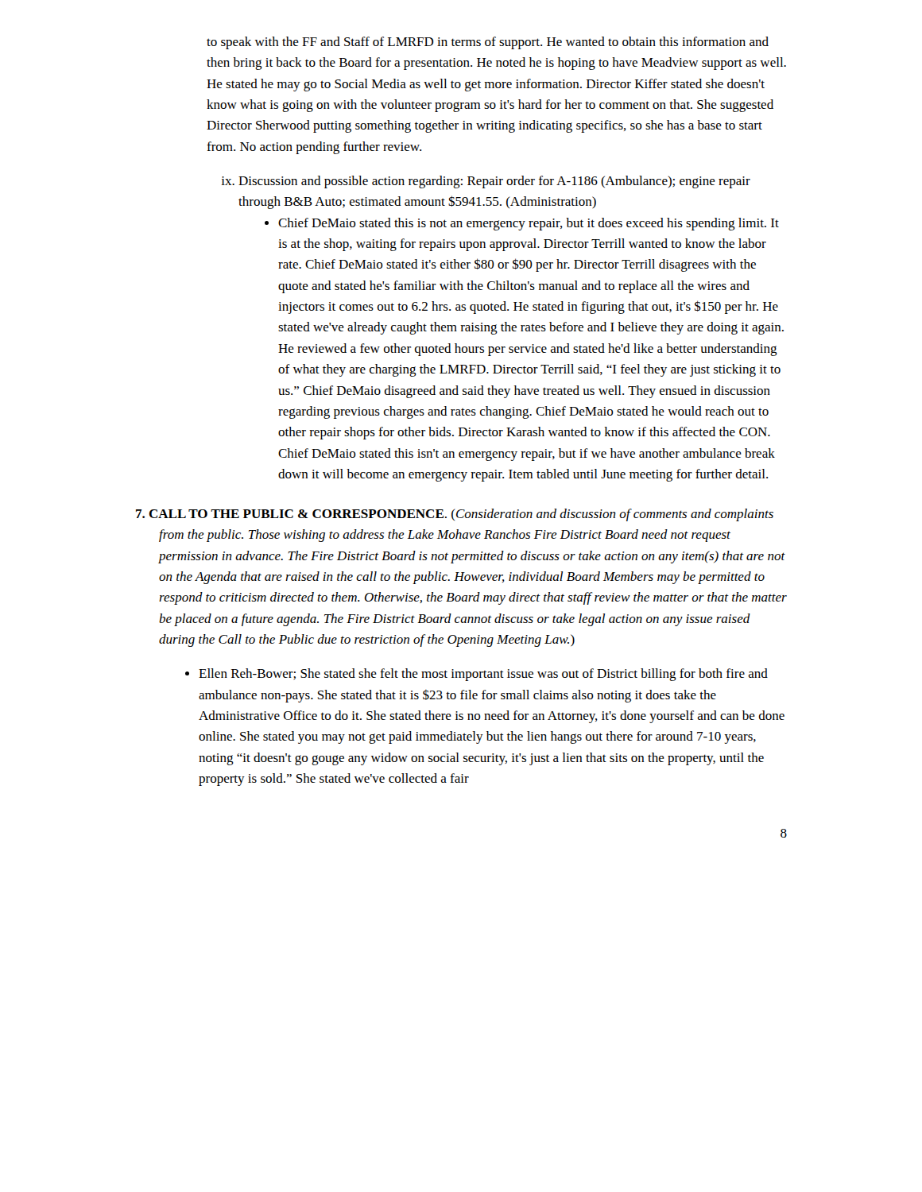to speak with the FF and Staff of LMRFD in terms of support. He wanted to obtain this information and then bring it back to the Board for a presentation. He noted he is hoping to have Meadview support as well. He stated he may go to Social Media as well to get more information. Director Kiffer stated she doesn't know what is going on with the volunteer program so it's hard for her to comment on that. She suggested Director Sherwood putting something together in writing indicating specifics, so she has a base to start from. No action pending further review.
Discussion and possible action regarding: Repair order for A-1186 (Ambulance); engine repair through B&B Auto; estimated amount $5941.55. (Administration)
Chief DeMaio stated this is not an emergency repair, but it does exceed his spending limit. It is at the shop, waiting for repairs upon approval. Director Terrill wanted to know the labor rate. Chief DeMaio stated it's either $80 or $90 per hr. Director Terrill disagrees with the quote and stated he's familiar with the Chilton's manual and to replace all the wires and injectors it comes out to 6.2 hrs. as quoted. He stated in figuring that out, it's $150 per hr. He stated we've already caught them raising the rates before and I believe they are doing it again. He reviewed a few other quoted hours per service and stated he'd like a better understanding of what they are charging the LMRFD. Director Terrill said, “I feel they are just sticking it to us.” Chief DeMaio disagreed and said they have treated us well. They ensued in discussion regarding previous charges and rates changing. Chief DeMaio stated he would reach out to other repair shops for other bids. Director Karash wanted to know if this affected the CON. Chief DeMaio stated this isn't an emergency repair, but if we have another ambulance break down it will become an emergency repair. Item tabled until June meeting for further detail.
7. CALL TO THE PUBLIC & CORRESPONDENCE. (Consideration and discussion of comments and complaints from the public. Those wishing to address the Lake Mohave Ranchos Fire District Board need not request permission in advance. The Fire District Board is not permitted to discuss or take action on any item(s) that are not on the Agenda that are raised in the call to the public. However, individual Board Members may be permitted to respond to criticism directed to them. Otherwise, the Board may direct that staff review the matter or that the matter be placed on a future agenda. The Fire District Board cannot discuss or take legal action on any issue raised during the Call to the Public due to restriction of the Opening Meeting Law.)
Ellen Reh-Bower; She stated she felt the most important issue was out of District billing for both fire and ambulance non-pays. She stated that it is $23 to file for small claims also noting it does take the Administrative Office to do it. She stated there is no need for an Attorney, it's done yourself and can be done online. She stated you may not get paid immediately but the lien hangs out there for around 7-10 years, noting “it doesn't go gouge any widow on social security, it's just a lien that sits on the property, until the property is sold.” She stated we've collected a fair
8